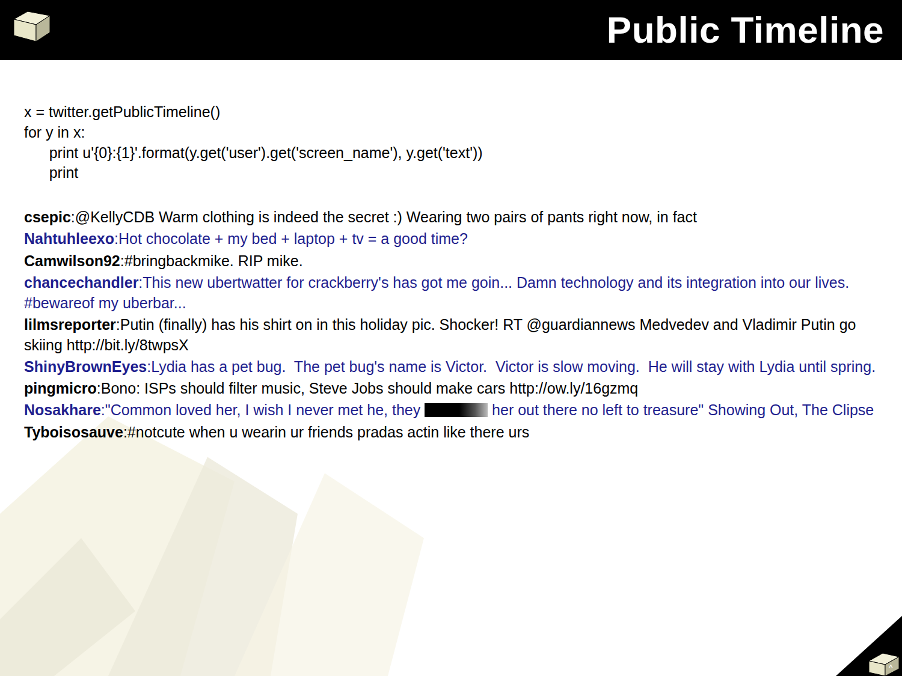Public Timeline
x = twitter.getPublicTimeline()
for y in x:
      print u'{0}:{1}'.format(y.get('user').get('screen_name'), y.get('text'))
      print
csepic:@KellyCDB Warm clothing is indeed the secret :) Wearing two pairs of pants right now, in fact
Nahtuhleexo:Hot chocolate + my bed + laptop + tv = a good time?
Camwilson92:#bringbackmike. RIP mike.
chancechandler:This new ubertwatter for crackberry's has got me goin... Damn technology and its integration into our lives. #bewareof my uberbar...
lilmsreporter:Putin (finally) has his shirt on in this holiday pic. Shocker! RT @guardiannews Medvedev and Vladimir Putin go skiing http://bit.ly/8twpsX
ShinyBrownEyes:Lydia has a pet bug. The pet bug's name is Victor. Victor is slow moving. He will stay with Lydia until spring.
pingmicro:Bono: ISPs should filter music, Steve Jobs should make cars http://ow.ly/16gzmq
Nosakhare:"Common loved her, I wish I never met he, they her out there no left to treasure" Showing Out, The Clipse
Tyboisosauve:#notcute when u wearin ur friends pradas actin like there urs
^